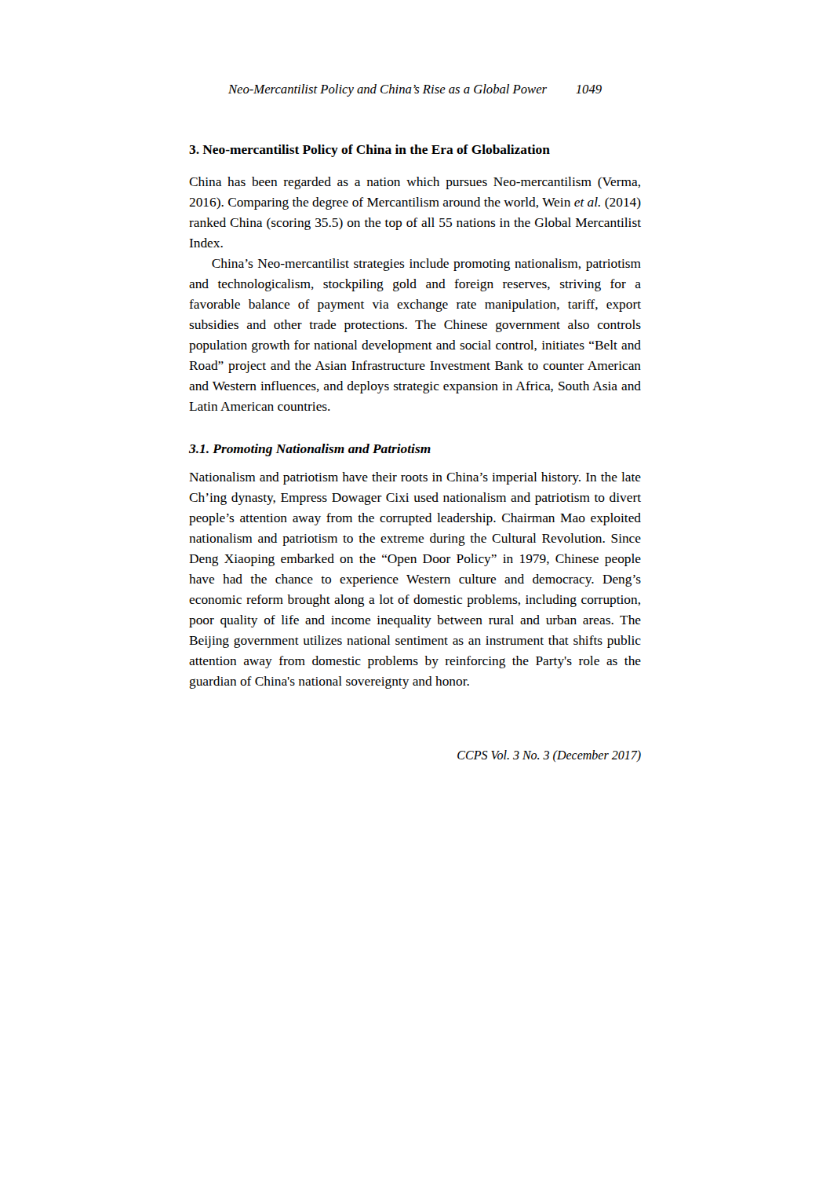Neo-Mercantilist Policy and China’s Rise as a Global Power1049
3. Neo-mercantilist Policy of China in the Era of Globalization
China has been regarded as a nation which pursues Neo-mercantilism (Verma, 2016). Comparing the degree of Mercantilism around the world, Wein et al. (2014) ranked China (scoring 35.5) on the top of all 55 nations in the Global Mercantilist Index.
China’s Neo-mercantilist strategies include promoting nationalism, patriotism and technologicalism, stockpiling gold and foreign reserves, striving for a favorable balance of payment via exchange rate manipulation, tariff, export subsidies and other trade protections. The Chinese government also controls population growth for national development and social control, initiates “Belt and Road” project and the Asian Infrastructure Investment Bank to counter American and Western influences, and deploys strategic expansion in Africa, South Asia and Latin American countries.
3.1. Promoting Nationalism and Patriotism
Nationalism and patriotism have their roots in China’s imperial history. In the late Ch’ing dynasty, Empress Dowager Cixi used nationalism and patriotism to divert people’s attention away from the corrupted leadership. Chairman Mao exploited nationalism and patriotism to the extreme during the Cultural Revolution. Since Deng Xiaoping embarked on the “Open Door Policy” in 1979, Chinese people have had the chance to experience Western culture and democracy. Deng’s economic reform brought along a lot of domestic problems, including corruption, poor quality of life and income inequality between rural and urban areas. The Beijing government utilizes national sentiment as an instrument that shifts public attention away from domestic problems by reinforcing the Party's role as the guardian of China's national sovereignty and honor.
CCPS Vol. 3 No. 3 (December 2017)